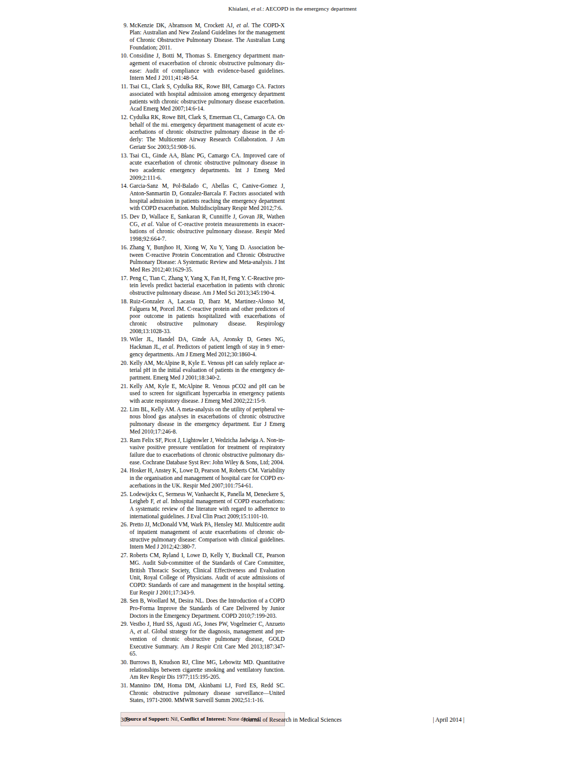Khialani, et al.: AECOPD in the emergency department
9. McKenzie DK, Abramson M, Crockett AJ, et al. The COPD-X Plan: Australian and New Zealand Guidelines for the management of Chronic Obstructive Pulmonary Disease. The Australian Lung Foundation; 2011.
10. Considine J, Botti M, Thomas S. Emergency department management of exacerbation of chronic obstructive pulmonary disease: Audit of compliance with evidence-based guidelines. Intern Med J 2011;41:48-54.
11. Tsai CL, Clark S, Cydulka RK, Rowe BH, Camargo CA. Factors associated with hospital admission among emergency department patients with chronic obstructive pulmonary disease exacerbation. Acad Emerg Med 2007;14:6-14.
12. Cydulka RK, Rowe BH, Clark S, Emerman CL, Camargo CA. On behalf of the mi. emergency department management of acute exacerbations of chronic obstructive pulmonary disease in the elderly: The Multicenter Airway Research Collaboration. J Am Geriatr Soc 2003;51:908-16.
13. Tsai CL, Ginde AA, Blanc PG, Camargo CA. Improved care of acute exacerbation of chronic obstructive pulmonary disease in two academic emergency departments. Int J Emerg Med 2009;2:111-6.
14. Garcia-Sanz M, Pol-Balado C, Abellas C, Canive-Gomez J, Anton-Sanmartin D, Gonzalez-Barcala F. Factors associated with hospital admission in patients reaching the emergency department with COPD exacerbation. Multidisciplinary Respir Med 2012;7:6.
15. Dev D, Wallace E, Sankaran R, Cunniffe J, Govan JR, Wathen CG, et al. Value of C-reactive protein measurements in exacerbations of chronic obstructive pulmonary disease. Respir Med 1998;92:664-7.
16. Zhang Y, Bunjhoo H, Xiong W, Xu Y, Yang D. Association between C-reactive Protein Concentration and Chronic Obstructive Pulmonary Disease: A Systematic Review and Meta-analysis. J Int Med Res 2012;40:1629-35.
17. Peng C, Tian C, Zhang Y, Yang X, Fan H, Feng Y. C-Reactive protein levels predict bacterial exacerbation in patients with chronic obstructive pulmonary disease. Am J Med Sci 2013;345:190-4.
18. Ruiz-Gonzalez A, Lacasta D, Ibarz M, Martinez-Alonso M, Falguera M, Porcel JM. C-reactive protein and other predictors of poor outcome in patients hospitalized with exacerbations of chronic obstructive pulmonary disease. Respirology 2008;13:1028-33.
19. Wiler JL, Handel DA, Ginde AA, Aronsky D, Genes NG, Hackman JL, et al. Predictors of patient length of stay in 9 emergency departments. Am J Emerg Med 2012;30:1860-4.
20. Kelly AM, McAlpine R, Kyle E. Venous pH can safely replace arterial pH in the initial evaluation of patients in the emergency department. Emerg Med J 2001;18:340-2.
21. Kelly AM, Kyle E, McAlpine R. Venous pCO2 and pH can be used to screen for significant hypercarbia in emergency patients with acute respiratory disease. J Emerg Med 2002;22:15-9.
22. Lim BL, Kelly AM. A meta-analysis on the utility of peripheral venous blood gas analyses in exacerbations of chronic obstructive pulmonary disease in the emergency department. Eur J Emerg Med 2010;17:246-8.
23. Ram Felix SF, Picot J, Lightowler J, Wedzicha Jadwiga A. Non-invasive positive pressure ventilation for treatment of respiratory failure due to exacerbations of chronic obstructive pulmonary disease. Cochrane Database Syst Rev: John Wiley & Sons, Ltd; 2004.
24. Hosker H, Anstey K, Lowe D, Pearson M, Roberts CM. Variability in the organisation and management of hospital care for COPD exacerbations in the UK. Respir Med 2007;101:754-61.
25. Lodewijckx C, Sermeus W, Vanhaecht K, Panella M, Deneckere S, Leigheb F, et al. Inhospital management of COPD exacerbations: A systematic review of the literature with regard to adherence to international guidelines. J Eval Clin Pract 2009;15:1101-10.
26. Pretto JJ, McDonald VM, Wark PA, Hensley MJ. Multicentre audit of inpatient management of acute exacerbations of chronic obstructive pulmonary disease: Comparison with clinical guidelines. Intern Med J 2012;42:380-7.
27. Roberts CM, Ryland I, Lowe D, Kelly Y, Bucknall CE, Pearson MG. Audit Sub-committee of the Standards of Care Committee, British Thoracic Society, Clinical Effectiveness and Evaluation Unit, Royal College of Physicians. Audit of acute admissions of COPD: Standards of care and management in the hospital setting. Eur Respir J 2001;17:343-9.
28. Sen B, Woollard M, Desira NL. Does the Introduction of a COPD Pro-Forma Improve the Standards of Care Delivered by Junior Doctors in the Emergency Department. COPD 2010;7:199-203.
29. Vestbo J, Hurd SS, Agusti AG, Jones PW, Vogelmeier C, Anzueto A, et al. Global strategy for the diagnosis, management and prevention of chronic obstructive pulmonary disease, GOLD Executive Summary. Am J Respir Crit Care Med 2013;187:347-65.
30. Burrows B, Knudson RJ, Cline MG, Lebowitz MD. Quantitative relationships between cigarette smoking and ventilatory function. Am Rev Respir Dis 1977;115:195-205.
31. Mannino DM, Homa DM, Akinbami LJ, Ford ES, Redd SC. Chronic obstructive pulmonary disease surveillance—United States, 1971-2000. MMWR Surveill Summ 2002;51:1-16.
Source of Support: Nil, Conflict of Interest: None declared.
303
Journal of Research in Medical Sciences
| April 2014 |